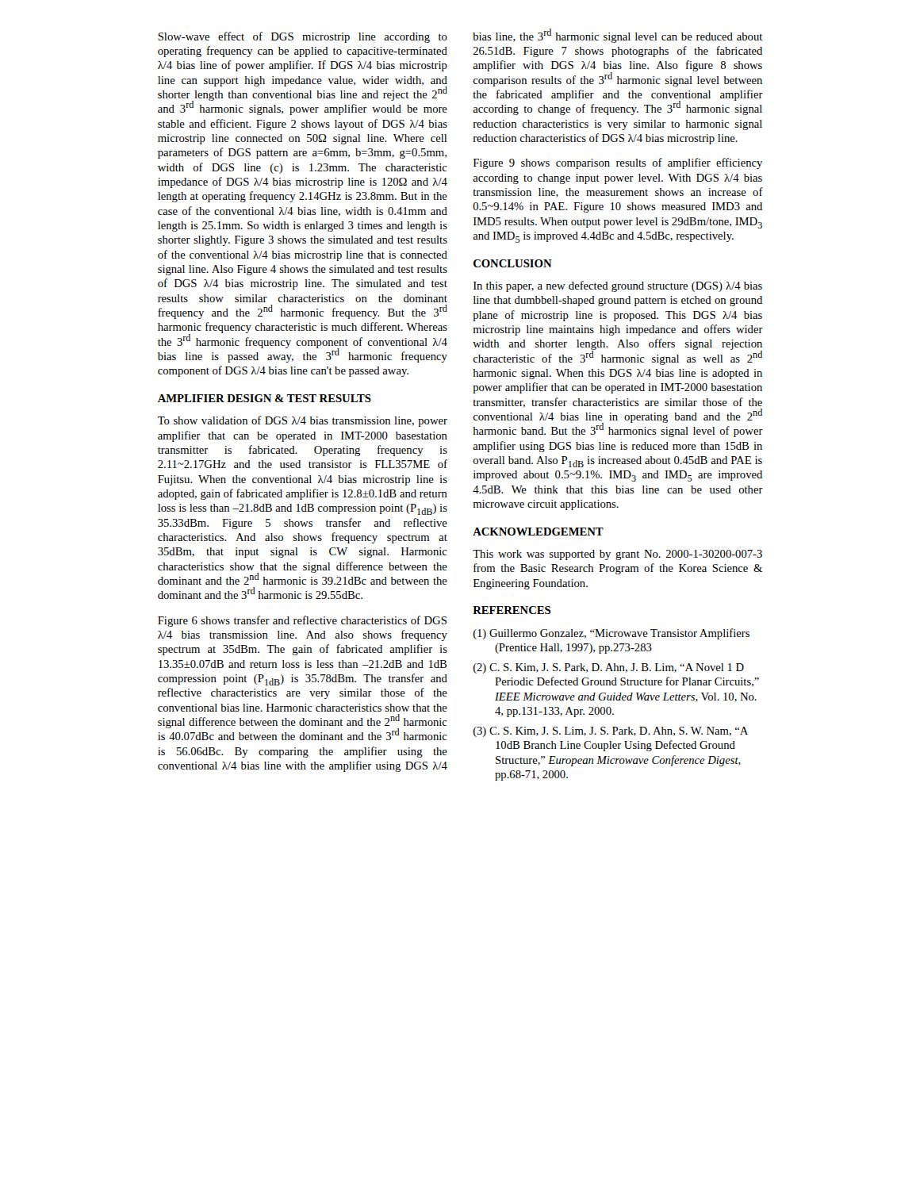Slow-wave effect of DGS microstrip line according to operating frequency can be applied to capacitive-terminated λ/4 bias line of power amplifier. If DGS λ/4 bias microstrip line can support high impedance value, wider width, and shorter length than conventional bias line and reject the 2nd and 3rd harmonic signals, power amplifier would be more stable and efficient. Figure 2 shows layout of DGS λ/4 bias microstrip line connected on 50Ω signal line. Where cell parameters of DGS pattern are a=6mm, b=3mm, g=0.5mm, width of DGS line (c) is 1.23mm. The characteristic impedance of DGS λ/4 bias microstrip line is 120Ω and λ/4 length at operating frequency 2.14GHz is 23.8mm. But in the case of the conventional λ/4 bias line, width is 0.41mm and length is 25.1mm. So width is enlarged 3 times and length is shorter slightly. Figure 3 shows the simulated and test results of the conventional λ/4 bias microstrip line that is connected signal line. Also Figure 4 shows the simulated and test results of DGS λ/4 bias microstrip line. The simulated and test results show similar characteristics on the dominant frequency and the 2nd harmonic frequency. But the 3rd harmonic frequency characteristic is much different. Whereas the 3rd harmonic frequency component of conventional λ/4 bias line is passed away, the 3rd harmonic frequency component of DGS λ/4 bias line can't be passed away.
AMPLIFIER DESIGN & TEST RESULTS
To show validation of DGS λ/4 bias transmission line, power amplifier that can be operated in IMT-2000 basestation transmitter is fabricated. Operating frequency is 2.11~2.17GHz and the used transistor is FLL357ME of Fujitsu. When the conventional λ/4 bias microstrip line is adopted, gain of fabricated amplifier is 12.8±0.1dB and return loss is less than –21.8dB and 1dB compression point (P1dB) is 35.33dBm. Figure 5 shows transfer and reflective characteristics. And also shows frequency spectrum at 35dBm, that input signal is CW signal. Harmonic characteristics show that the signal difference between the dominant and the 2nd harmonic is 39.21dBc and between the dominant and the 3rd harmonic is 29.55dBc.
Figure 6 shows transfer and reflective characteristics of DGS λ/4 bias transmission line. And also shows frequency spectrum at 35dBm. The gain of fabricated amplifier is 13.35±0.07dB and return loss is less than –21.2dB and 1dB compression point (P1dB) is 35.78dBm. The transfer and reflective characteristics are very similar those of the conventional bias line. Harmonic characteristics show that the signal difference between the dominant and the 2nd harmonic is 40.07dBc and between the dominant and the 3rd harmonic is 56.06dBc. By comparing the amplifier using the conventional λ/4 bias line with the amplifier using DGS λ/4 bias line, the 3rd harmonic signal level can be reduced about 26.51dB. Figure 7 shows photographs of the fabricated amplifier with DGS λ/4 bias line. Also figure 8 shows comparison results of the 3rd harmonic signal level between the fabricated amplifier and the conventional amplifier according to change of frequency. The 3rd harmonic signal reduction characteristics is very similar to harmonic signal reduction characteristics of DGS λ/4 bias microstrip line.
Figure 9 shows comparison results of amplifier efficiency according to change input power level. With DGS λ/4 bias transmission line, the measurement shows an increase of 0.5~9.14% in PAE. Figure 10 shows measured IMD3 and IMD5 results. When output power level is 29dBm/tone, IMD3 and IMD5 is improved 4.4dBc and 4.5dBc, respectively.
CONCLUSION
In this paper, a new defected ground structure (DGS) λ/4 bias line that dumbbell-shaped ground pattern is etched on ground plane of microstrip line is proposed. This DGS λ/4 bias microstrip line maintains high impedance and offers wider width and shorter length. Also offers signal rejection characteristic of the 3rd harmonic signal as well as 2nd harmonic signal. When this DGS λ/4 bias line is adopted in power amplifier that can be operated in IMT-2000 basestation transmitter, transfer characteristics are similar those of the conventional λ/4 bias line in operating band and the 2nd harmonic band. But the 3rd harmonics signal level of power amplifier using DGS bias line is reduced more than 15dB in overall band. Also P1dB is increased about 0.45dB and PAE is improved about 0.5~9.1%. IMD3 and IMD5 are improved 4.5dB. We think that this bias line can be used other microwave circuit applications.
ACKNOWLEDGEMENT
This work was supported by grant No. 2000-1-30200-007-3 from the Basic Research Program of the Korea Science & Engineering Foundation.
REFERENCES
(1) Guillermo Gonzalez, “Microwave Transistor Amplifiers (Prentice Hall, 1997), pp.273-283
(2) C. S. Kim, J. S. Park, D. Ahn, J. B. Lim, “A Novel 1 D Periodic Defected Ground Structure for Planar Circuits,” IEEE Microwave and Guided Wave Letters, Vol. 10, No. 4, pp.131-133, Apr. 2000.
(3) C. S. Kim, J. S. Lim, J. S. Park, D. Ahn, S. W. Nam, “A 10dB Branch Line Coupler Using Defected Ground Structure,” European Microwave Conference Digest, pp.68-71, 2000.